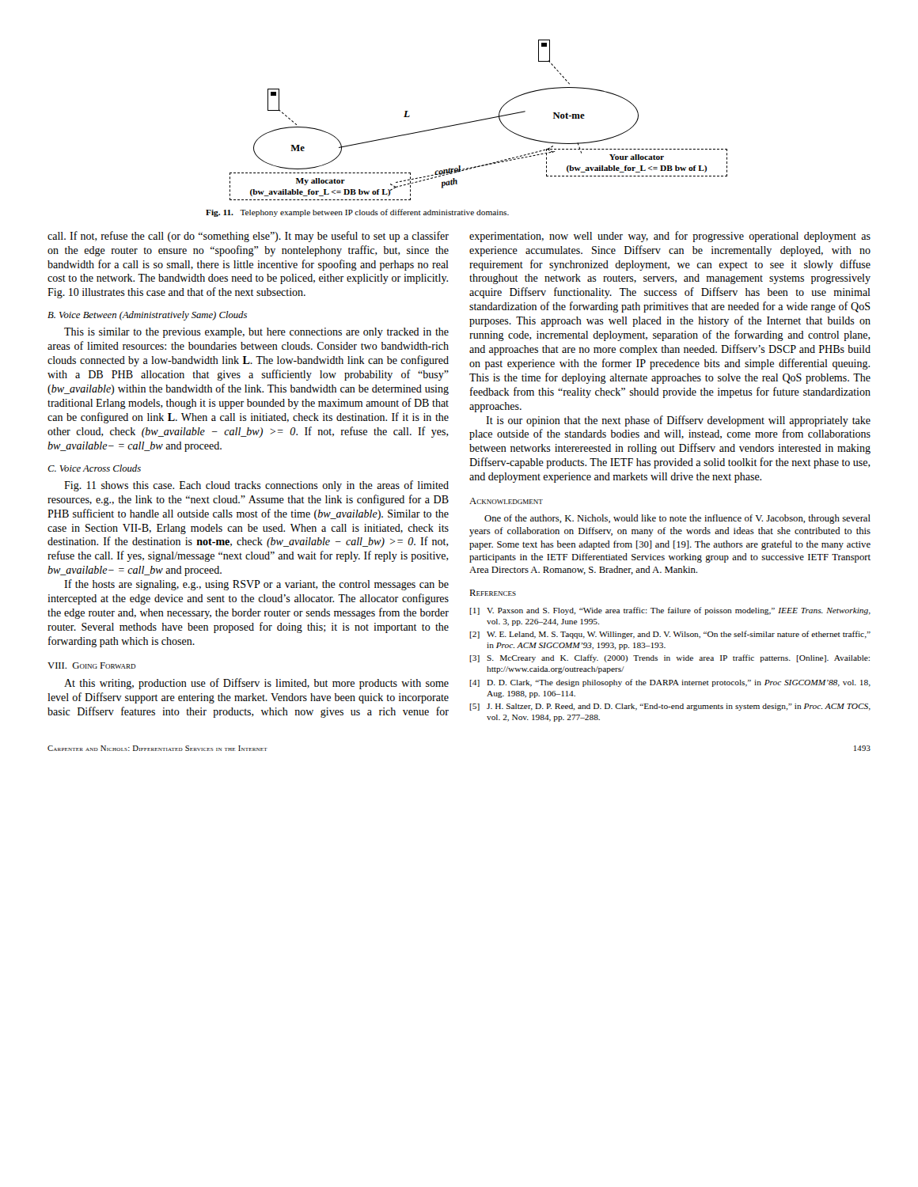Me
Not-me
L
My allocator
(bw_available_for_L <= DB bw of L)
Your allocator
(bw_available_for_L <= DB bw of L)
control
path
Fig. 11. Telephony example between IP clouds of different administrative domains.
call. If not, refuse the call (or do “something else”). It may be useful to set up a classifer on the edge router to ensure no “spoofing” by nontelephony traffic, but, since the bandwidth for a call is so small, there is little incentive for spoofing and perhaps no real cost to the network. The bandwidth does need to be policed, either explicitly or implicitly. Fig. 10 illustrates this case and that of the next subsection.
B. Voice Between (Administratively Same) Clouds
This is similar to the previous example, but here connections are only tracked in the areas of limited resources: the boundaries between clouds. Consider two bandwidth-rich clouds connected by a low-bandwidth link L. The low-bandwidth link can be configured with a DB PHB allocation that gives a sufficiently low probability of “busy” (bw_available) within the bandwidth of the link. This bandwidth can be determined using traditional Erlang models, though it is upper bounded by the maximum amount of DB that can be configured on link L. When a call is initiated, check its destination. If it is in the other cloud, check (bw_available − call_bw) >= 0. If not, refuse the call. If yes, bw_available− = call_bw and proceed.
C. Voice Across Clouds
Fig. 11 shows this case. Each cloud tracks connections only in the areas of limited resources, e.g., the link to the “next cloud.” Assume that the link is configured for a DB PHB sufficient to handle all outside calls most of the time (bw_available). Similar to the case in Section VII-B, Erlang models can be used. When a call is initiated, check its destination. If the destination is not-me, check (bw_available − call_bw) >= 0. If not, refuse the call. If yes, signal/message “next cloud” and wait for reply. If reply is positive, bw_available− = call_bw and proceed.
If the hosts are signaling, e.g., using RSVP or a variant, the control messages can be intercepted at the edge device and sent to the cloud’s allocator. The allocator configures the edge router and, when necessary, the border router or sends messages from the border router. Several methods have been proposed for doing this; it is not important to the forwarding path which is chosen.
VIII. Going Forward
At this writing, production use of Diffserv is limited, but more products with some level of Diffserv support are entering the market. Vendors have been quick to incorporate basic Diffserv features into their products, which now gives us a rich venue for experimentation, now well under way, and for progressive operational deployment as experience accumulates. Since Diffserv can be incrementally deployed, with no requirement for synchronized deployment, we can expect to see it slowly diffuse throughout the network as routers, servers, and management systems progressively acquire Diffserv functionality. The success of Diffserv has been to use minimal standardization of the forwarding path primitives that are needed for a wide range of QoS purposes. This approach was well placed in the history of the Internet that builds on running code, incremental deployment, separation of the forwarding and control plane, and approaches that are no more complex than needed. Diffserv’s DSCP and PHBs build on past experience with the former IP precedence bits and simple differential queuing. This is the time for deploying alternate approaches to solve the real QoS problems. The feedback from this “reality check” should provide the impetus for future standardization approaches.
It is our opinion that the next phase of Diffserv development will appropriately take place outside of the standards bodies and will, instead, come more from collaborations between networks interereested in rolling out Diffserv and vendors interested in making Diffserv-capable products. The IETF has provided a solid toolkit for the next phase to use, and deployment experience and markets will drive the next phase.
Acknowledgment
One of the authors, K. Nichols, would like to note the influence of V. Jacobson, through several years of collaboration on Diffserv, on many of the words and ideas that she contributed to this paper. Some text has been adapted from [30] and [19]. The authors are grateful to the many active participants in the IETF Differentiated Services working group and to successive IETF Transport Area Directors A. Romanow, S. Bradner, and A. Mankin.
References
[1] V. Paxson and S. Floyd, “Wide area traffic: The failure of poisson modeling,” IEEE Trans. Networking, vol. 3, pp. 226–244, June 1995.
[2] W. E. Leland, M. S. Taqqu, W. Willinger, and D. V. Wilson, “On the self-similar nature of ethernet traffic,” in Proc. ACM SIGCOMM’93, 1993, pp. 183–193.
[3] S. McCreary and K. Claffy. (2000) Trends in wide area IP traffic patterns. [Online]. Available: http://www.caida.org/outreach/papers/
[4] D. D. Clark, “The design philosophy of the DARPA internet protocols,” in Proc SIGCOMM’88, vol. 18, Aug. 1988, pp. 106–114.
[5] J. H. Saltzer, D. P. Reed, and D. D. Clark, “End-to-end arguments in system design,” in Proc. ACM TOCS, vol. 2, Nov. 1984, pp. 277–288.
Carpenter and Nichols: Differentiated Services in the Internet
1493